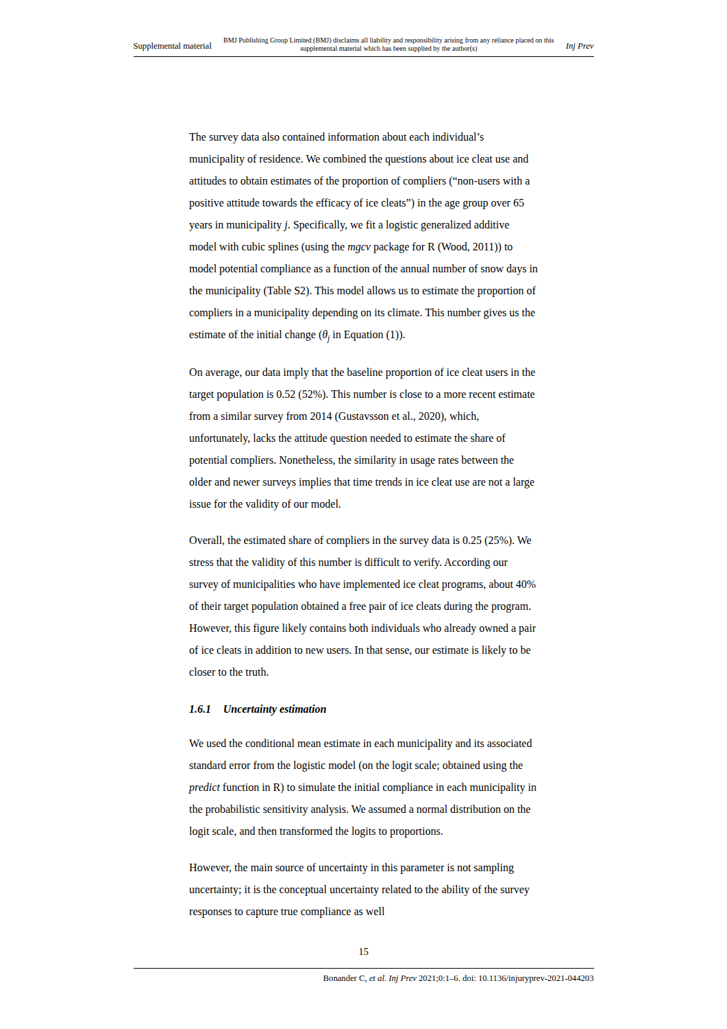Supplemental material
BMJ Publishing Group Limited (BMJ) disclaims all liability and responsibility arising from any reliance placed on this supplemental material which has been supplied by the author(s)
Inj Prev
The survey data also contained information about each individual’s municipality of residence. We combined the questions about ice cleat use and attitudes to obtain estimates of the proportion of compliers (“non-users with a positive attitude towards the efficacy of ice cleats”) in the age group over 65 years in municipality j. Specifically, we fit a logistic generalized additive model with cubic splines (using the mgcv package for R (Wood, 2011)) to model potential compliance as a function of the annual number of snow days in the municipality (Table S2). This model allows us to estimate the proportion of compliers in a municipality depending on its climate. This number gives us the estimate of the initial change (θj in Equation (1)).
On average, our data imply that the baseline proportion of ice cleat users in the target population is 0.52 (52%). This number is close to a more recent estimate from a similar survey from 2014 (Gustavsson et al., 2020), which, unfortunately, lacks the attitude question needed to estimate the share of potential compliers. Nonetheless, the similarity in usage rates between the older and newer surveys implies that time trends in ice cleat use are not a large issue for the validity of our model.
Overall, the estimated share of compliers in the survey data is 0.25 (25%). We stress that the validity of this number is difficult to verify. According our survey of municipalities who have implemented ice cleat programs, about 40% of their target population obtained a free pair of ice cleats during the program. However, this figure likely contains both individuals who already owned a pair of ice cleats in addition to new users. In that sense, our estimate is likely to be closer to the truth.
1.6.1 Uncertainty estimation
We used the conditional mean estimate in each municipality and its associated standard error from the logistic model (on the logit scale; obtained using the predict function in R) to simulate the initial compliance in each municipality in the probabilistic sensitivity analysis. We assumed a normal distribution on the logit scale, and then transformed the logits to proportions.
However, the main source of uncertainty in this parameter is not sampling uncertainty; it is the conceptual uncertainty related to the ability of the survey responses to capture true compliance as well
15
Bonander C, et al. Inj Prev 2021;0:1–6. doi: 10.1136/injuryprev-2021-044203